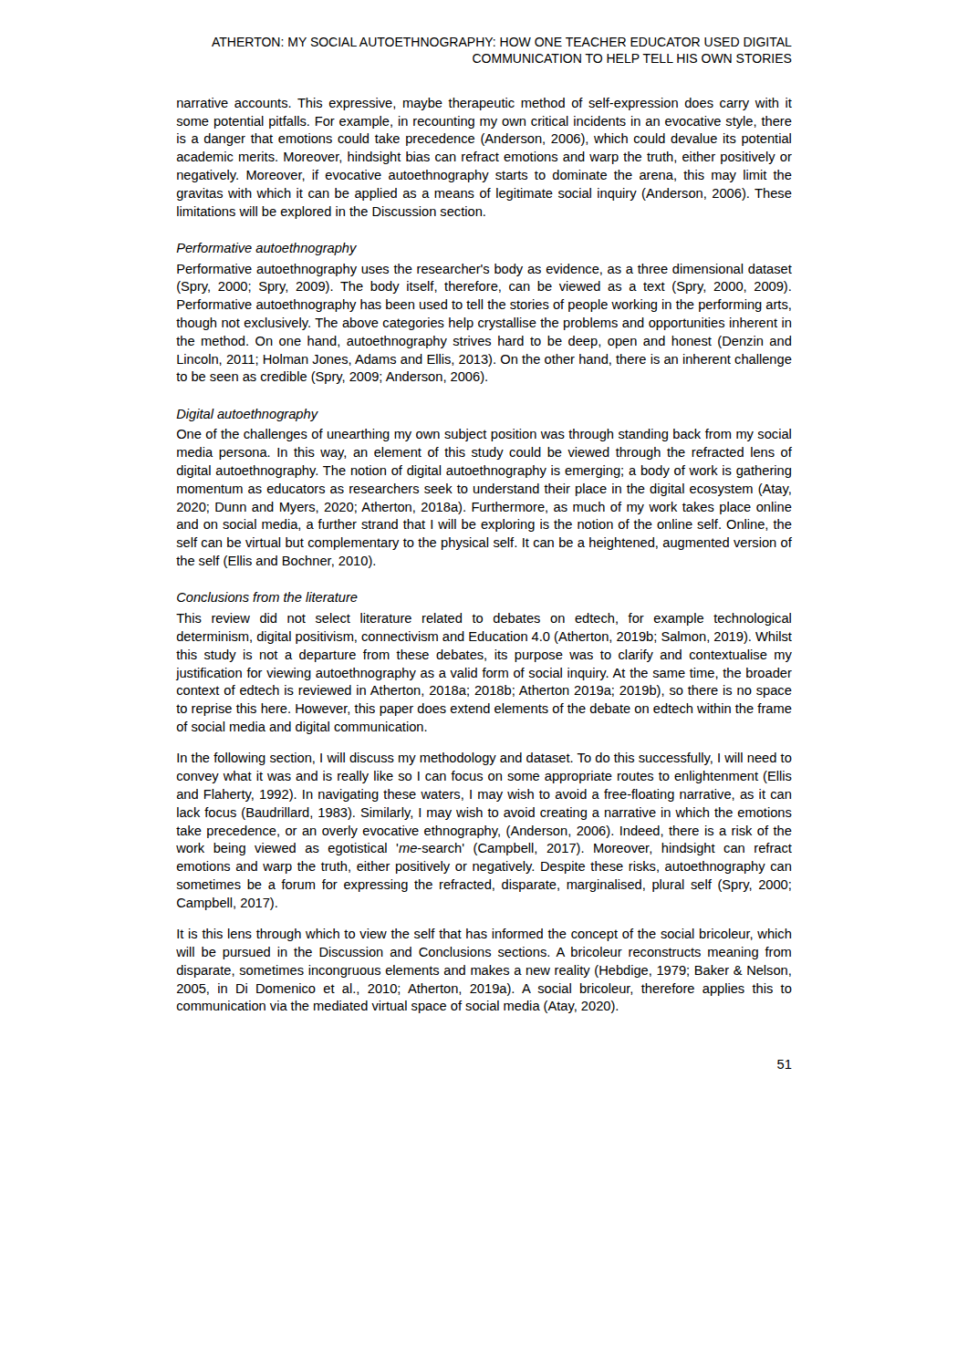ATHERTON: MY SOCIAL AUTOETHNOGRAPHY: HOW ONE TEACHER EDUCATOR USED DIGITAL COMMUNICATION TO HELP TELL HIS OWN STORIES
narrative accounts. This expressive, maybe therapeutic method of self-expression does carry with it some potential pitfalls. For example, in recounting my own critical incidents in an evocative style, there is a danger that emotions could take precedence (Anderson, 2006), which could devalue its potential academic merits. Moreover, hindsight bias can refract emotions and warp the truth, either positively or negatively. Moreover, if evocative autoethnography starts to dominate the arena, this may limit the gravitas with which it can be applied as a means of legitimate social inquiry (Anderson, 2006). These limitations will be explored in the Discussion section.
Performative autoethnography
Performative autoethnography uses the researcher's body as evidence, as a three dimensional dataset (Spry, 2000; Spry, 2009). The body itself, therefore, can be viewed as a text (Spry, 2000, 2009). Performative autoethnography has been used to tell the stories of people working in the performing arts, though not exclusively. The above categories help crystallise the problems and opportunities inherent in the method. On one hand, autoethnography strives hard to be deep, open and honest (Denzin and Lincoln, 2011; Holman Jones, Adams and Ellis, 2013). On the other hand, there is an inherent challenge to be seen as credible (Spry, 2009; Anderson, 2006).
Digital autoethnography
One of the challenges of unearthing my own subject position was through standing back from my social media persona. In this way, an element of this study could be viewed through the refracted lens of digital autoethnography. The notion of digital autoethnography is emerging; a body of work is gathering momentum as educators as researchers seek to understand their place in the digital ecosystem (Atay, 2020; Dunn and Myers, 2020; Atherton, 2018a). Furthermore, as much of my work takes place online and on social media, a further strand that I will be exploring is the notion of the online self. Online, the self can be virtual but complementary to the physical self. It can be a heightened, augmented version of the self (Ellis and Bochner, 2010).
Conclusions from the literature
This review did not select literature related to debates on edtech, for example technological determinism, digital positivism, connectivism and Education 4.0 (Atherton, 2019b; Salmon, 2019). Whilst this study is not a departure from these debates, its purpose was to clarify and contextualise my justification for viewing autoethnography as a valid form of social inquiry. At the same time, the broader context of edtech is reviewed in Atherton, 2018a; 2018b; Atherton 2019a; 2019b), so there is no space to reprise this here. However, this paper does extend elements of the debate on edtech within the frame of social media and digital communication.
In the following section, I will discuss my methodology and dataset. To do this successfully, I will need to convey what it was and is really like so I can focus on some appropriate routes to enlightenment (Ellis and Flaherty, 1992). In navigating these waters, I may wish to avoid a free-floating narrative, as it can lack focus (Baudrillard, 1983). Similarly, I may wish to avoid creating a narrative in which the emotions take precedence, or an overly evocative ethnography, (Anderson, 2006). Indeed, there is a risk of the work being viewed as egotistical 'me-search' (Campbell, 2017). Moreover, hindsight can refract emotions and warp the truth, either positively or negatively. Despite these risks, autoethnography can sometimes be a forum for expressing the refracted, disparate, marginalised, plural self (Spry, 2000; Campbell, 2017).
It is this lens through which to view the self that has informed the concept of the social bricoleur, which will be pursued in the Discussion and Conclusions sections. A bricoleur reconstructs meaning from disparate, sometimes incongruous elements and makes a new reality (Hebdige, 1979; Baker & Nelson, 2005, in Di Domenico et al., 2010; Atherton, 2019a). A social bricoleur, therefore applies this to communication via the mediated virtual space of social media (Atay, 2020).
51